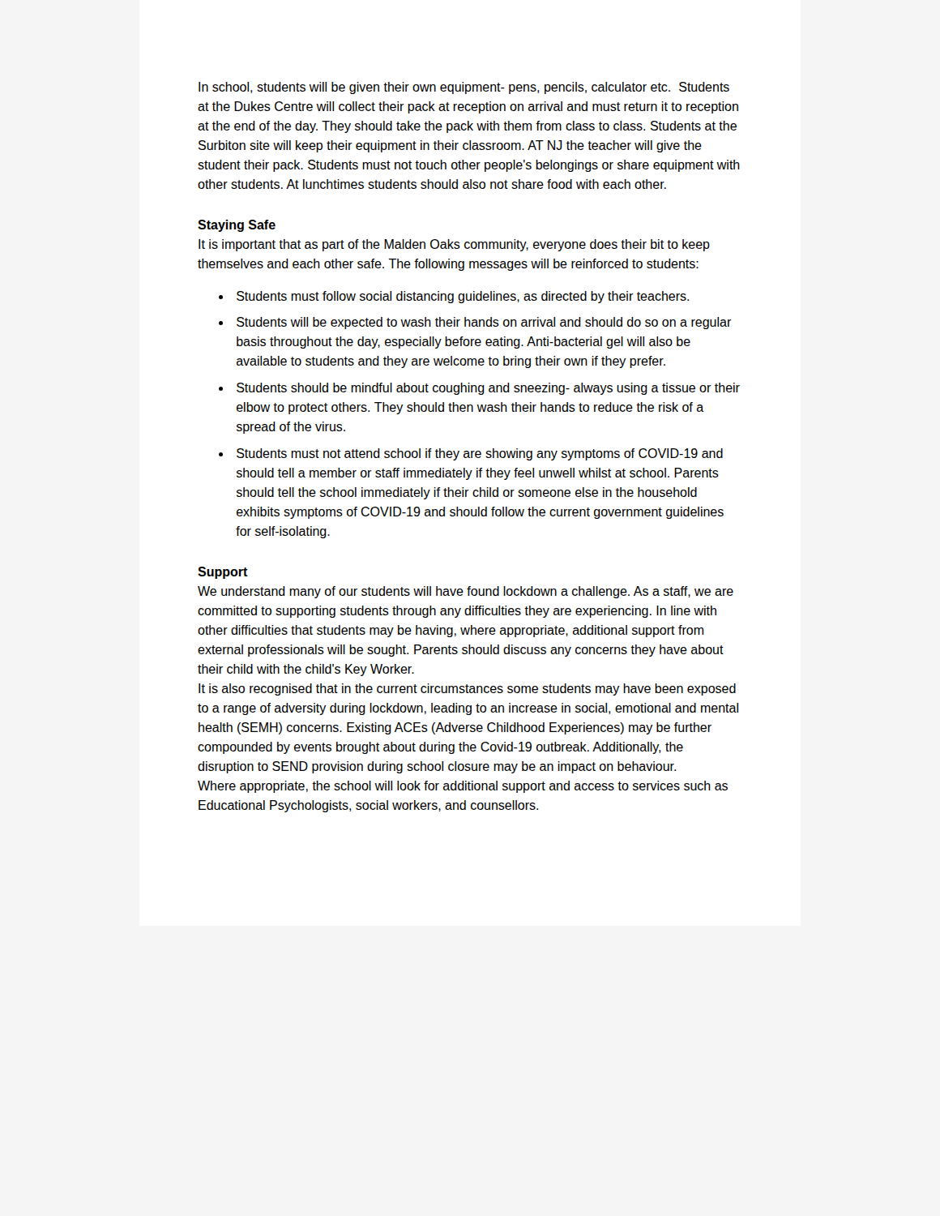In school, students will be given their own equipment- pens, pencils, calculator etc. Students at the Dukes Centre will collect their pack at reception on arrival and must return it to reception at the end of the day. They should take the pack with them from class to class. Students at the Surbiton site will keep their equipment in their classroom. AT NJ the teacher will give the student their pack. Students must not touch other people's belongings or share equipment with other students. At lunchtimes students should also not share food with each other.
Staying Safe
It is important that as part of the Malden Oaks community, everyone does their bit to keep themselves and each other safe. The following messages will be reinforced to students:
Students must follow social distancing guidelines, as directed by their teachers.
Students will be expected to wash their hands on arrival and should do so on a regular basis throughout the day, especially before eating. Anti-bacterial gel will also be available to students and they are welcome to bring their own if they prefer.
Students should be mindful about coughing and sneezing- always using a tissue or their elbow to protect others. They should then wash their hands to reduce the risk of a spread of the virus.
Students must not attend school if they are showing any symptoms of COVID-19 and should tell a member or staff immediately if they feel unwell whilst at school. Parents should tell the school immediately if their child or someone else in the household exhibits symptoms of COVID-19 and should follow the current government guidelines for self-isolating.
Support
We understand many of our students will have found lockdown a challenge. As a staff, we are committed to supporting students through any difficulties they are experiencing. In line with other difficulties that students may be having, where appropriate, additional support from external professionals will be sought. Parents should discuss any concerns they have about their child with the child's Key Worker.
It is also recognised that in the current circumstances some students may have been exposed to a range of adversity during lockdown, leading to an increase in social, emotional and mental health (SEMH) concerns. Existing ACEs (Adverse Childhood Experiences) may be further compounded by events brought about during the Covid-19 outbreak. Additionally, the disruption to SEND provision during school closure may be an impact on behaviour.
Where appropriate, the school will look for additional support and access to services such as Educational Psychologists, social workers, and counsellors.